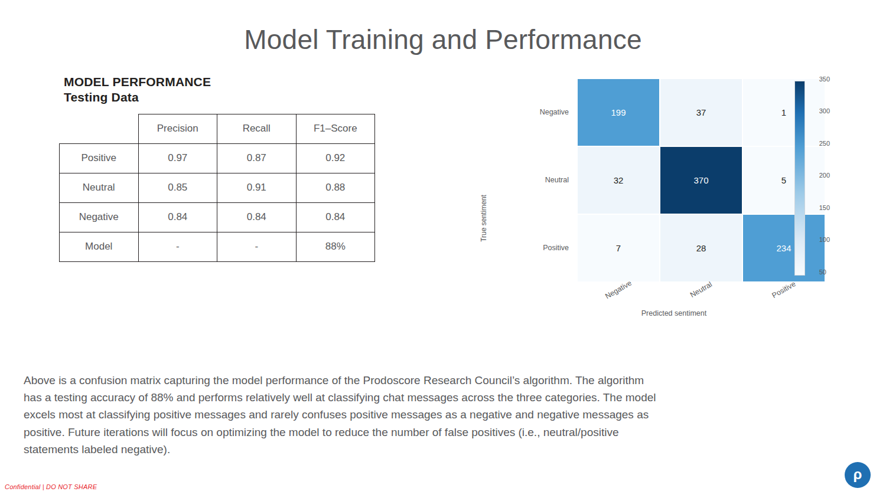Model Training and Performance
MODEL PERFORMANCE
Testing Data
| | Precision | Recall | F1–Score |
| --- | --- | --- | --- |
| Positive | 0.97 | 0.87 | 0.92 |
| Neutral | 0.85 | 0.91 | 0.88 |
| Negative | 0.84 | 0.84 | 0.84 |
| Model | - | - | 88% |
True sentiment
Negative
199
37
1
Neutral
32
370
5
Positive
7
28
234
Negative Neutral Positive
Predicted sentiment
350 300 250 200 150 100 50
Above is a confusion matrix capturing the model performance of the Prodoscore Research Council’s algorithm. The algorithm has a testing accuracy of 88% and performs relatively well at classifying chat messages across the three categories. The model excels most at classifying positive messages and rarely confuses positive messages as a negative and negative messages as positive. Future iterations will focus on optimizing the model to reduce the number of false positives (i.e., neutral/positive statements labeled negative).
Confidential | DO NOT SHARE
ρ